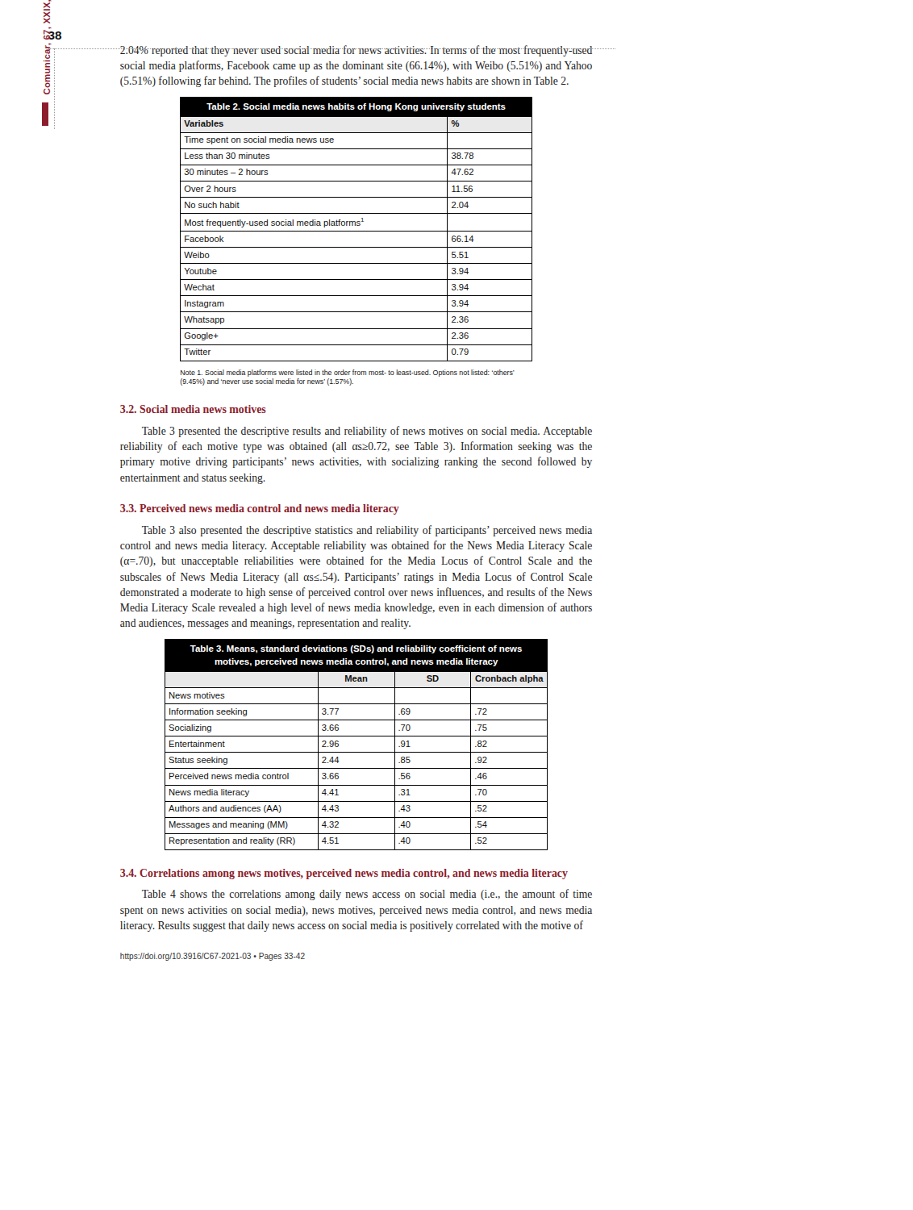38
Comunicar, 67, XXIX, 2021
2.04% reported that they never used social media for news activities. In terms of the most frequently-used social media platforms, Facebook came up as the dominant site (66.14%), with Weibo (5.51%) and Yahoo (5.51%) following far behind. The profiles of students’ social media news habits are shown in Table 2.
Table 2. Social media news habits of Hong Kong university students
| Variables | % |
| --- | --- |
| Time spent on social media news use | |
| Less than 30 minutes | 38.78 |
| 30 minutes – 2 hours | 47.62 |
| Over 2 hours | 11.56 |
| No such habit | 2.04 |
| Most frequently-used social media platforms 1 | |
| Facebook | 66.14 |
| Weibo | 5.51 |
| Youtube | 3.94 |
| Wechat | 3.94 |
| Instagram | 3.94 |
| Whatsapp | 2.36 |
| Google+ | 2.36 |
| Twitter | 0.79 |
Note 1. Social media platforms were listed in the order from most- to least-used. Options not listed: ‘others’ (9.45%) and ‘never use social media for news’ (1.57%).
3.2. Social media news motives
Table 3 presented the descriptive results and reliability of news motives on social media. Acceptable reliability of each motive type was obtained (all αs≥0.72, see Table 3). Information seeking was the primary motive driving participants’ news activities, with socializing ranking the second followed by entertainment and status seeking.
3.3. Perceived news media control and news media literacy
Table 3 also presented the descriptive statistics and reliability of participants’ perceived news media control and news media literacy. Acceptable reliability was obtained for the News Media Literacy Scale (α=.70), but unacceptable reliabilities were obtained for the Media Locus of Control Scale and the subscales of News Media Literacy (all αs≤.54). Participants’ ratings in Media Locus of Control Scale demonstrated a moderate to high sense of perceived control over news influences, and results of the News Media Literacy Scale revealed a high level of news media knowledge, even in each dimension of authors and audiences, messages and meanings, representation and reality.
Table 3. Means, standard deviations (SDs) and reliability coefficient of news motives, perceived news media control, and news media literacy
| | Mean | SD | Cronbach alpha |
| --- | --- | --- | --- |
| News motives | | | |
| Information seeking | 3.77 | .69 | .72 |
| Socializing | 3.66 | .70 | .75 |
| Entertainment | 2.96 | .91 | .82 |
| Status seeking | 2.44 | .85 | .92 |
| Perceived news media control | 3.66 | .56 | .46 |
| News media literacy | 4.41 | .31 | .70 |
| Authors and audiences (AA) | 4.43 | .43 | .52 |
| Messages and meaning (MM) | 4.32 | .40 | .54 |
| Representation and reality (RR) | 4.51 | .40 | .52 |
3.4. Correlations among news motives, perceived news media control, and news media literacy
Table 4 shows the correlations among daily news access on social media (i.e., the amount of time spent on news activities on social media), news motives, perceived news media control, and news media literacy. Results suggest that daily news access on social media is positively correlated with the motive of
https://doi.org/10.3916/C67-2021-03 • Pages 33-42